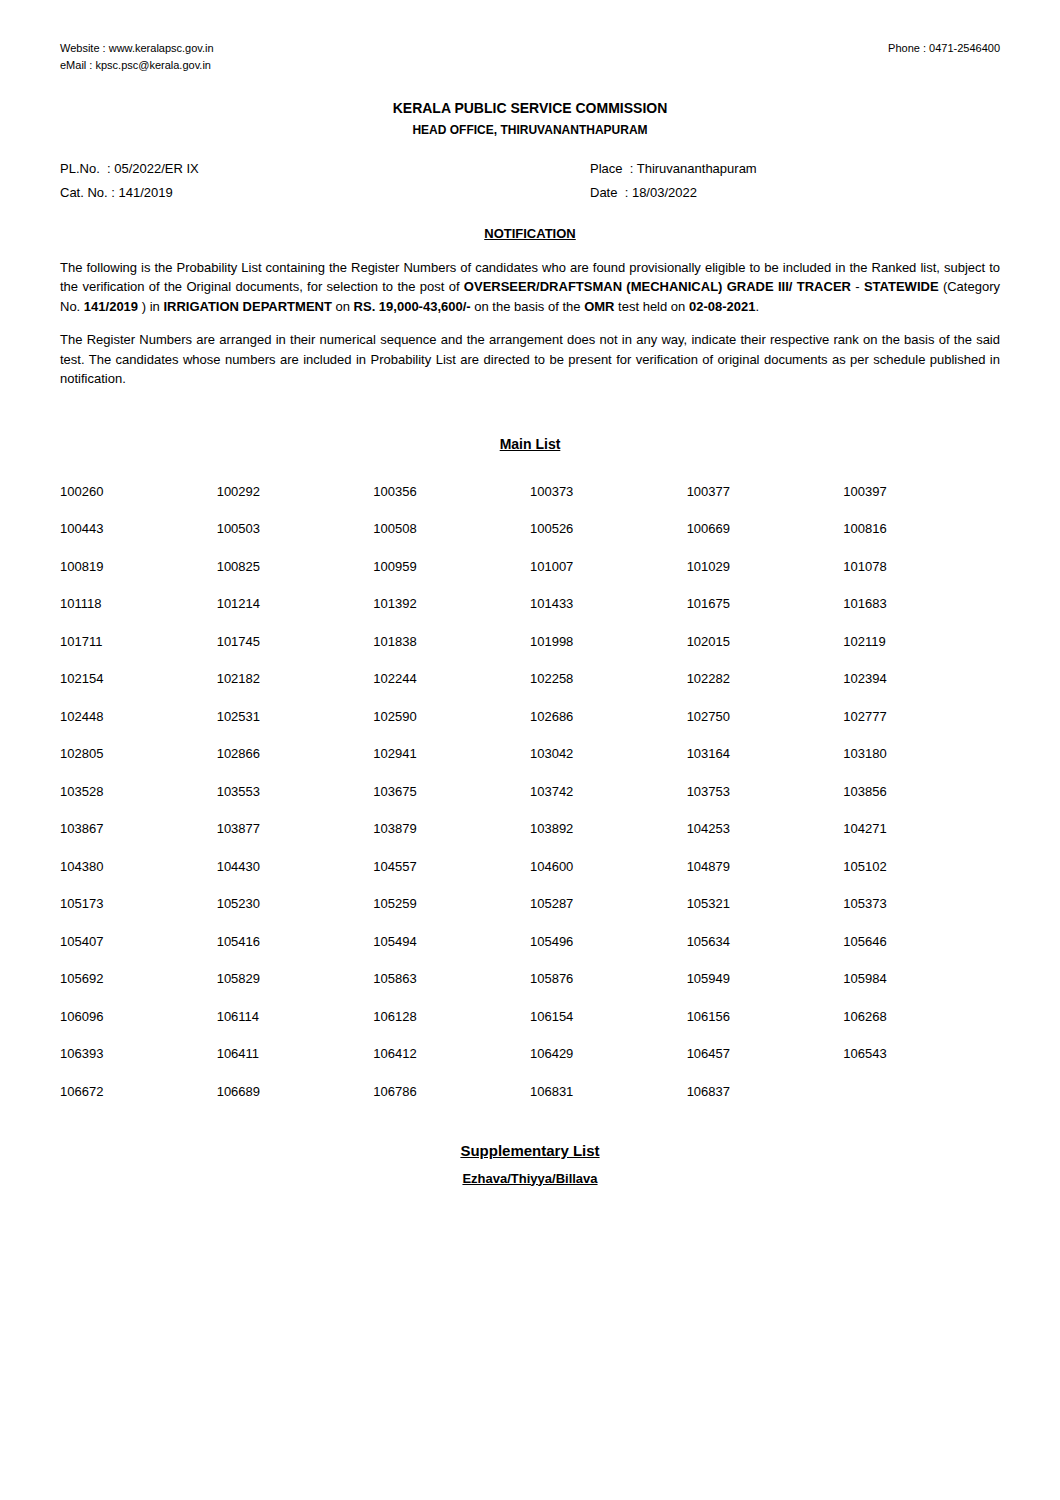Website : www.keralapsc.gov.in
eMail : kpsc.psc@kerala.gov.in
Phone : 0471-2546400
KERALA PUBLIC SERVICE COMMISSION
HEAD OFFICE, THIRUVANANTHAPURAM
PL.No. : 05/2022/ER IX
Place : Thiruvananthapuram
Cat. No. : 141/2019
Date : 18/03/2022
NOTIFICATION
The following is the Probability List containing the Register Numbers of candidates who are found provisionally eligible to be included in the Ranked list, subject to the verification of the Original documents, for selection to the post of OVERSEER/DRAFTSMAN (MECHANICAL) GRADE III/ TRACER - STATEWIDE (Category No. 141/2019 ) in IRRIGATION DEPARTMENT on RS. 19,000-43,600/- on the basis of the OMR test held on 02-08-2021.
The Register Numbers are arranged in their numerical sequence and the arrangement does not in any way, indicate their respective rank on the basis of the said test. The candidates whose numbers are included in Probability List are directed to be present for verification of original documents as per schedule published in notification.
Main List
| 100260 | 100292 | 100356 | 100373 | 100377 | 100397 |
| 100443 | 100503 | 100508 | 100526 | 100669 | 100816 |
| 100819 | 100825 | 100959 | 101007 | 101029 | 101078 |
| 101118 | 101214 | 101392 | 101433 | 101675 | 101683 |
| 101711 | 101745 | 101838 | 101998 | 102015 | 102119 |
| 102154 | 102182 | 102244 | 102258 | 102282 | 102394 |
| 102448 | 102531 | 102590 | 102686 | 102750 | 102777 |
| 102805 | 102866 | 102941 | 103042 | 103164 | 103180 |
| 103528 | 103553 | 103675 | 103742 | 103753 | 103856 |
| 103867 | 103877 | 103879 | 103892 | 104253 | 104271 |
| 104380 | 104430 | 104557 | 104600 | 104879 | 105102 |
| 105173 | 105230 | 105259 | 105287 | 105321 | 105373 |
| 105407 | 105416 | 105494 | 105496 | 105634 | 105646 |
| 105692 | 105829 | 105863 | 105876 | 105949 | 105984 |
| 106096 | 106114 | 106128 | 106154 | 106156 | 106268 |
| 106393 | 106411 | 106412 | 106429 | 106457 | 106543 |
| 106672 | 106689 | 106786 | 106831 | 106837 | |
Supplementary List
Ezhava/Thiyya/Billava